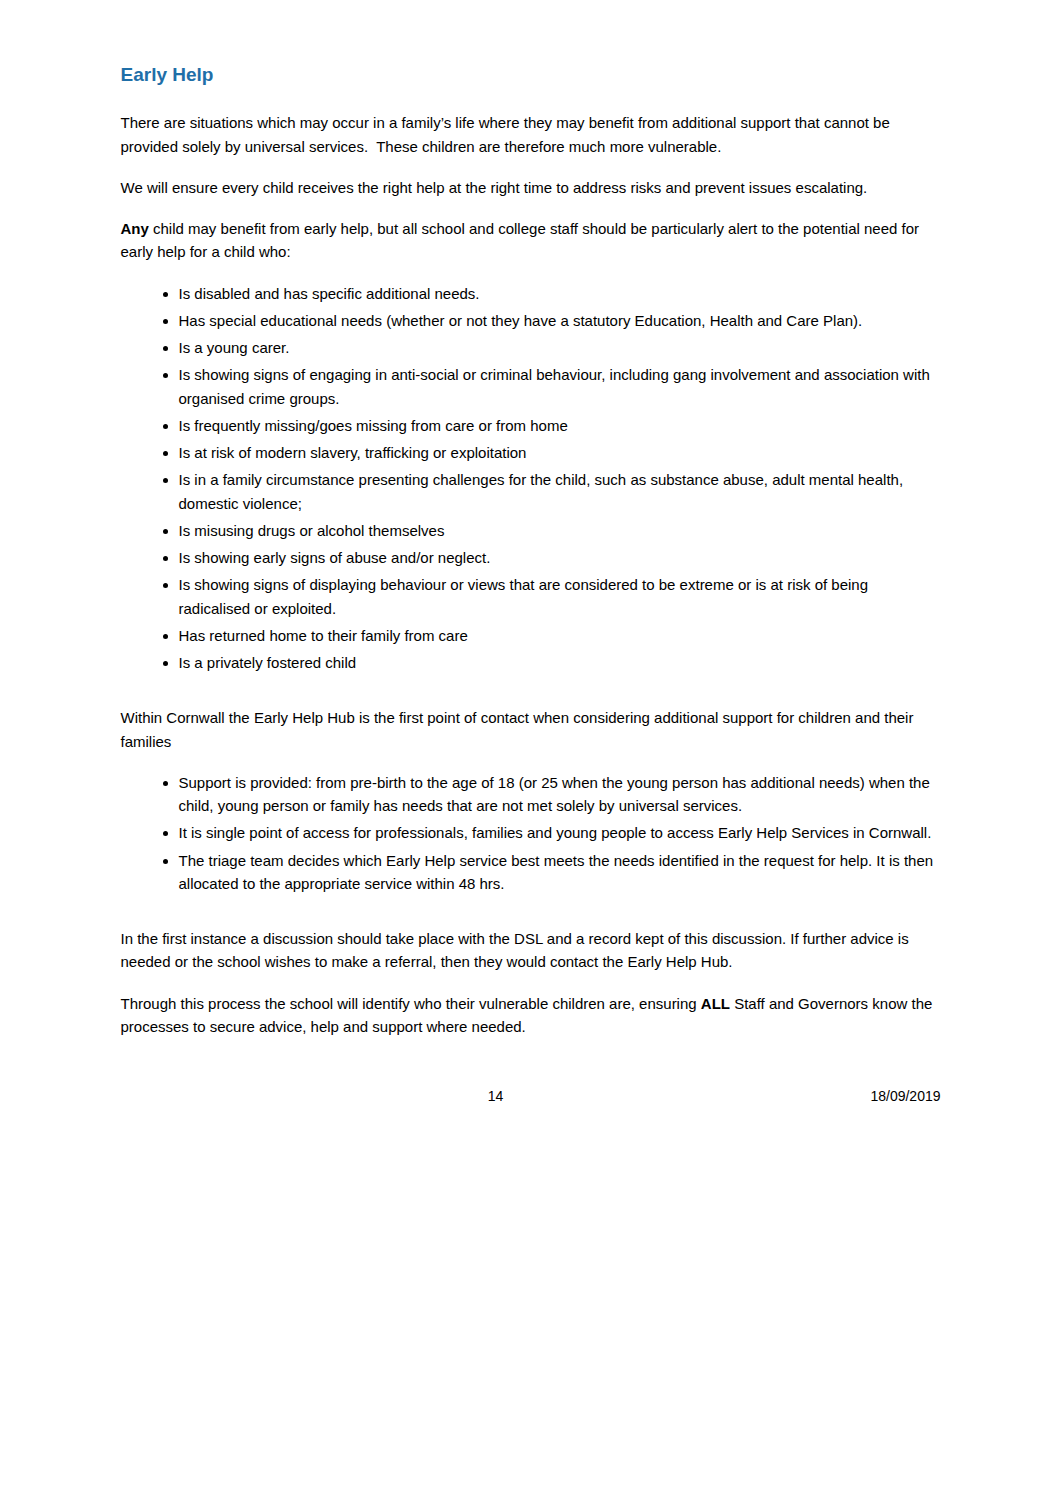Early Help
There are situations which may occur in a family’s life where they may benefit from additional support that cannot be provided solely by universal services. These children are therefore much more vulnerable.
We will ensure every child receives the right help at the right time to address risks and prevent issues escalating.
Any child may benefit from early help, but all school and college staff should be particularly alert to the potential need for early help for a child who:
Is disabled and has specific additional needs.
Has special educational needs (whether or not they have a statutory Education, Health and Care Plan).
Is a young carer.
Is showing signs of engaging in anti-social or criminal behaviour, including gang involvement and association with organised crime groups.
Is frequently missing/goes missing from care or from home
Is at risk of modern slavery, trafficking or exploitation
Is in a family circumstance presenting challenges for the child, such as substance abuse, adult mental health, domestic violence;
Is misusing drugs or alcohol themselves
Is showing early signs of abuse and/or neglect.
Is showing signs of displaying behaviour or views that are considered to be extreme or is at risk of being radicalised or exploited.
Has returned home to their family from care
Is a privately fostered child
Within Cornwall the Early Help Hub is the first point of contact when considering additional support for children and their families
Support is provided: from pre-birth to the age of 18 (or 25 when the young person has additional needs) when the child, young person or family has needs that are not met solely by universal services.
It is single point of access for professionals, families and young people to access Early Help Services in Cornwall.
The triage team decides which Early Help service best meets the needs identified in the request for help. It is then allocated to the appropriate service within 48 hrs.
In the first instance a discussion should take place with the DSL and a record kept of this discussion. If further advice is needed or the school wishes to make a referral, then they would contact the Early Help Hub.
Through this process the school will identify who their vulnerable children are, ensuring ALL Staff and Governors know the processes to secure advice, help and support where needed.
14 18/09/2019